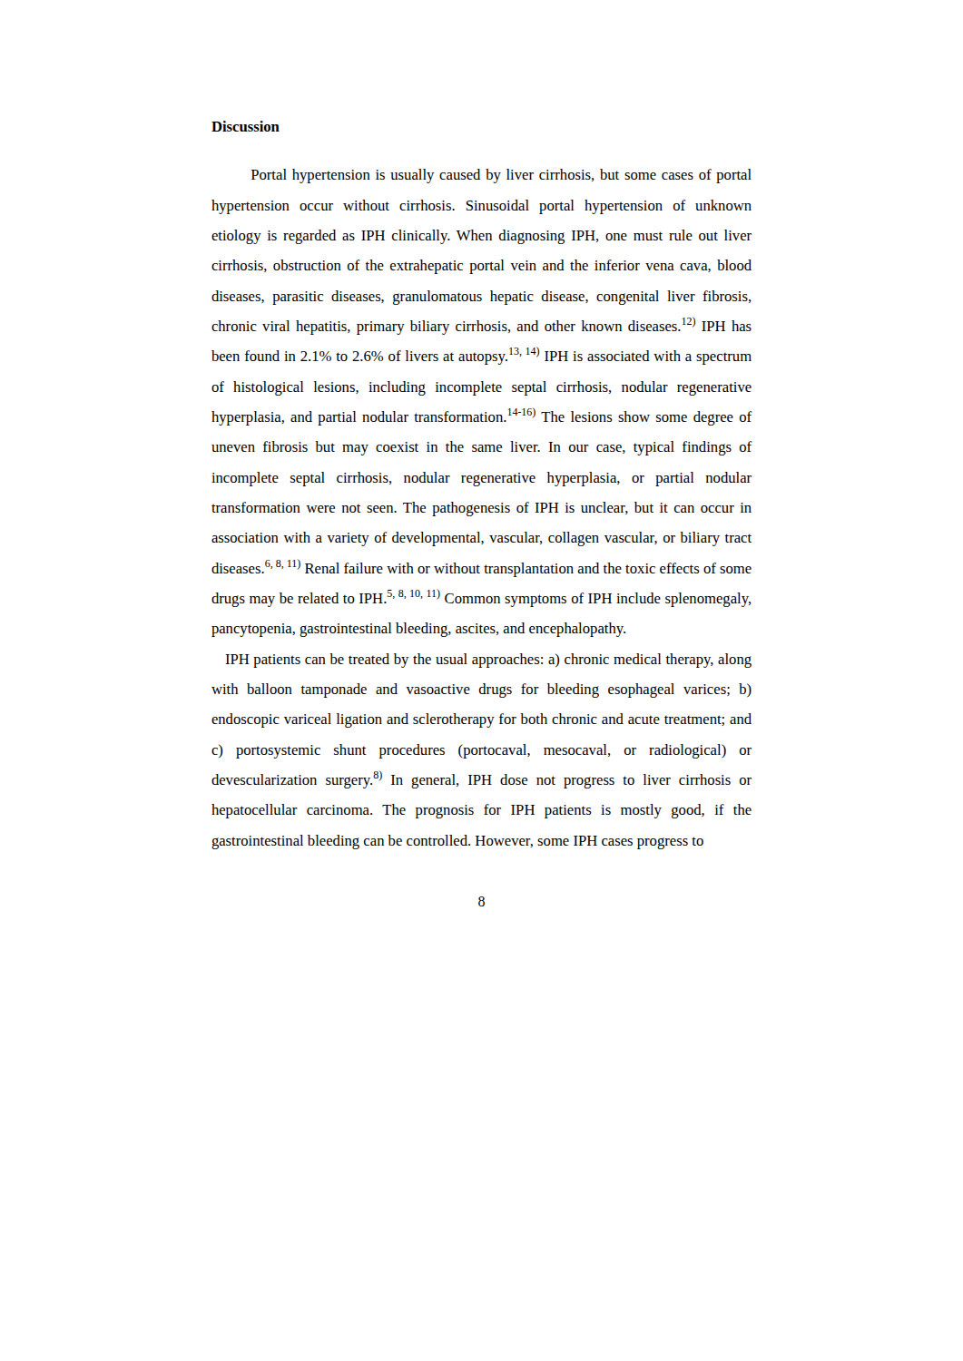Discussion
Portal hypertension is usually caused by liver cirrhosis, but some cases of portal hypertension occur without cirrhosis. Sinusoidal portal hypertension of unknown etiology is regarded as IPH clinically. When diagnosing IPH, one must rule out liver cirrhosis, obstruction of the extrahepatic portal vein and the inferior vena cava, blood diseases, parasitic diseases, granulomatous hepatic disease, congenital liver fibrosis, chronic viral hepatitis, primary biliary cirrhosis, and other known diseases.12) IPH has been found in 2.1% to 2.6% of livers at autopsy.13, 14) IPH is associated with a spectrum of histological lesions, including incomplete septal cirrhosis, nodular regenerative hyperplasia, and partial nodular transformation.14-16) The lesions show some degree of uneven fibrosis but may coexist in the same liver. In our case, typical findings of incomplete septal cirrhosis, nodular regenerative hyperplasia, or partial nodular transformation were not seen. The pathogenesis of IPH is unclear, but it can occur in association with a variety of developmental, vascular, collagen vascular, or biliary tract diseases.6, 8, 11) Renal failure with or without transplantation and the toxic effects of some drugs may be related to IPH.5, 8, 10, 11) Common symptoms of IPH include splenomegaly, pancytopenia, gastrointestinal bleeding, ascites, and encephalopathy.
IPH patients can be treated by the usual approaches: a) chronic medical therapy, along with balloon tamponade and vasoactive drugs for bleeding esophageal varices; b) endoscopic variceal ligation and sclerotherapy for both chronic and acute treatment; and c) portosystemic shunt procedures (portocaval, mesocaval, or radiological) or devescularization surgery.8) In general, IPH dose not progress to liver cirrhosis or hepatocellular carcinoma. The prognosis for IPH patients is mostly good, if the gastrointestinal bleeding can be controlled. However, some IPH cases progress to
8